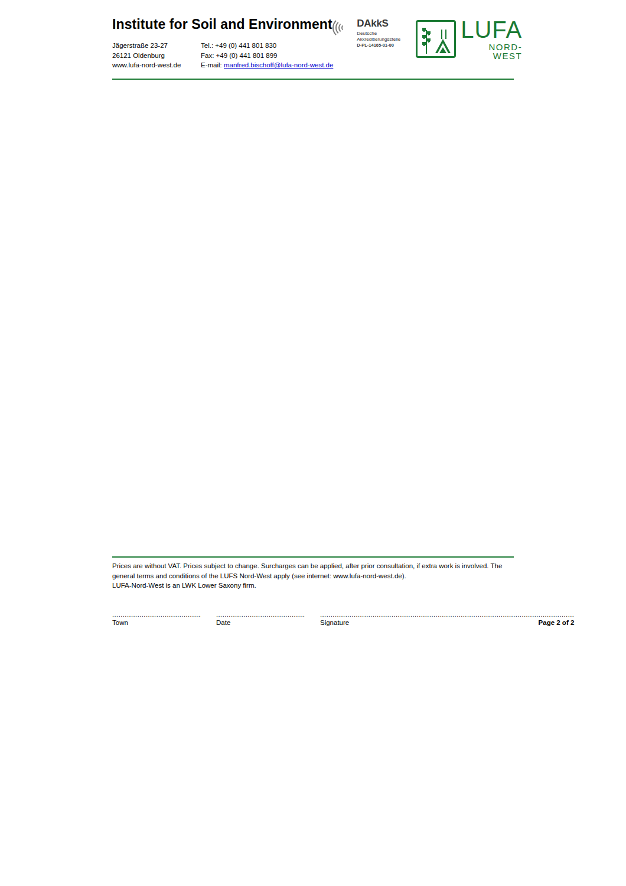Institute for Soil and Environment
Jägerstraße 23-27
26121 Oldenburg
www.lufa-nord-west.de
Tel.: +49 (0) 441 801 830
Fax: +49 (0) 441 801 899
E-mail: manfred.bischoff@lufa-nord-west.de
DAkkS
Deutsche
Akkreditierungsstelle
D-PL-14165-01-00
LUFA
NORD-WEST
Prices are without VAT. Prices subject to change. Surcharges can be applied, after prior consultation, if extra work is involved. The general terms and conditions of the LUFS Nord-West apply (see internet: www.lufa-nord-west.de).
LUFA-Nord-West is an LWK Lower Saxony firm.
.....................................................
Town
.....................................................
Date
.........................................................................................................................
Signature Page 2 of 2